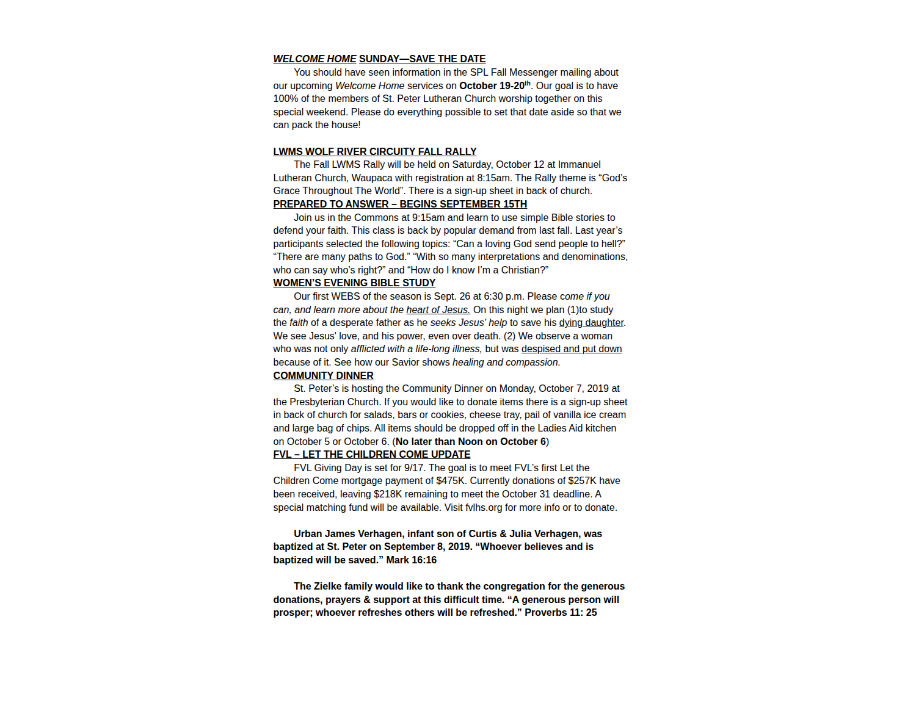WELCOME HOME SUNDAY—SAVE THE DATE
You should have seen information in the SPL Fall Messenger mailing about our upcoming Welcome Home services on October 19-20th. Our goal is to have 100% of the members of St. Peter Lutheran Church worship together on this special weekend. Please do everything possible to set that date aside so that we can pack the house!
LWMS WOLF RIVER CIRCUITY FALL RALLY
The Fall LWMS Rally will be held on Saturday, October 12 at Immanuel Lutheran Church, Waupaca with registration at 8:15am. The Rally theme is “God’s Grace Throughout The World”. There is a sign-up sheet in back of church.
PREPARED TO ANSWER – BEGINS SEPTEMBER 15TH
Join us in the Commons at 9:15am and learn to use simple Bible stories to defend your faith. This class is back by popular demand from last fall. Last year’s participants selected the following topics: “Can a loving God send people to hell?” “There are many paths to God.” “With so many interpretations and denominations, who can say who’s right?” and “How do I know I’m a Christian?”
WOMEN’S EVENING BIBLE STUDY
Our first WEBS of the season is Sept. 26 at 6:30 p.m. Please come if you can, and learn more about the heart of Jesus. On this night we plan (1)to study the faith of a desperate father as he seeks Jesus' help to save his dying daughter. We see Jesus' love, and his power, even over death. (2) We observe a woman who was not only afflicted with a life-long illness, but was despised and put down because of it. See how our Savior shows healing and compassion.
COMMUNITY DINNER
St. Peter’s is hosting the Community Dinner on Monday, October 7, 2019 at the Presbyterian Church. If you would like to donate items there is a sign-up sheet in back of church for salads, bars or cookies, cheese tray, pail of vanilla ice cream and large bag of chips. All items should be dropped off in the Ladies Aid kitchen on October 5 or October 6. (No later than Noon on October 6)
FVL – LET THE CHILDREN COME UPDATE
FVL Giving Day is set for 9/17. The goal is to meet FVL’s first Let the Children Come mortgage payment of $475K. Currently donations of $257K have been received, leaving $218K remaining to meet the October 31 deadline. A special matching fund will be available. Visit fvlhs.org for more info or to donate.
Urban James Verhagen, infant son of Curtis & Julia Verhagen, was baptized at St. Peter on September 8, 2019. “Whoever believes and is baptized will be saved.” Mark 16:16
The Zielke family would like to thank the congregation for the generous donations, prayers & support at this difficult time. “A generous person will prosper; whoever refreshes others will be refreshed.” Proverbs 11: 25